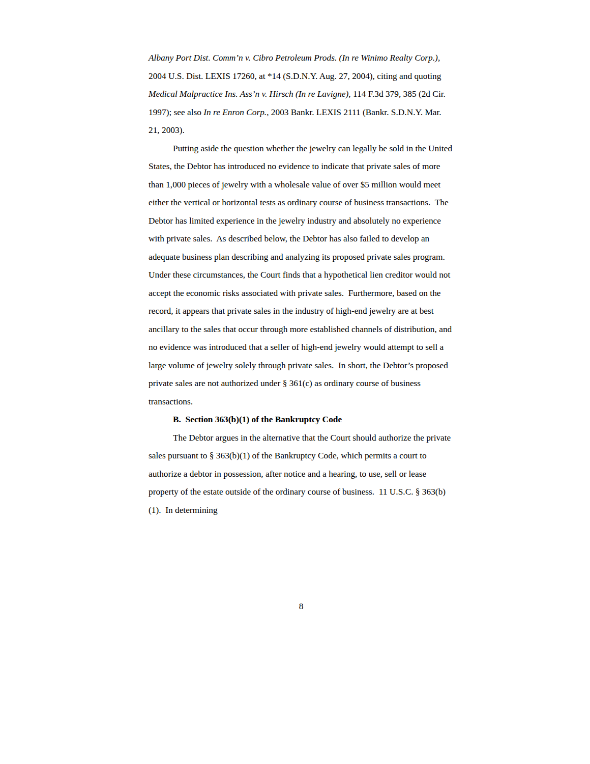Albany Port Dist. Comm’n v. Cibro Petroleum Prods. (In re Winimo Realty Corp.), 2004 U.S. Dist. LEXIS 17260, at *14 (S.D.N.Y. Aug. 27, 2004), citing and quoting Medical Malpractice Ins. Ass’n v. Hirsch (In re Lavigne), 114 F.3d 379, 385 (2d Cir. 1997); see also In re Enron Corp., 2003 Bankr. LEXIS 2111 (Bankr. S.D.N.Y. Mar. 21, 2003).
Putting aside the question whether the jewelry can legally be sold in the United States, the Debtor has introduced no evidence to indicate that private sales of more than 1,000 pieces of jewelry with a wholesale value of over $5 million would meet either the vertical or horizontal tests as ordinary course of business transactions. The Debtor has limited experience in the jewelry industry and absolutely no experience with private sales. As described below, the Debtor has also failed to develop an adequate business plan describing and analyzing its proposed private sales program. Under these circumstances, the Court finds that a hypothetical lien creditor would not accept the economic risks associated with private sales. Furthermore, based on the record, it appears that private sales in the industry of high-end jewelry are at best ancillary to the sales that occur through more established channels of distribution, and no evidence was introduced that a seller of high-end jewelry would attempt to sell a large volume of jewelry solely through private sales. In short, the Debtor’s proposed private sales are not authorized under § 361(c) as ordinary course of business transactions.
B. Section 363(b)(1) of the Bankruptcy Code
The Debtor argues in the alternative that the Court should authorize the private sales pursuant to § 363(b)(1) of the Bankruptcy Code, which permits a court to authorize a debtor in possession, after notice and a hearing, to use, sell or lease property of the estate outside of the ordinary course of business. 11 U.S.C. § 363(b)(1). In determining
8